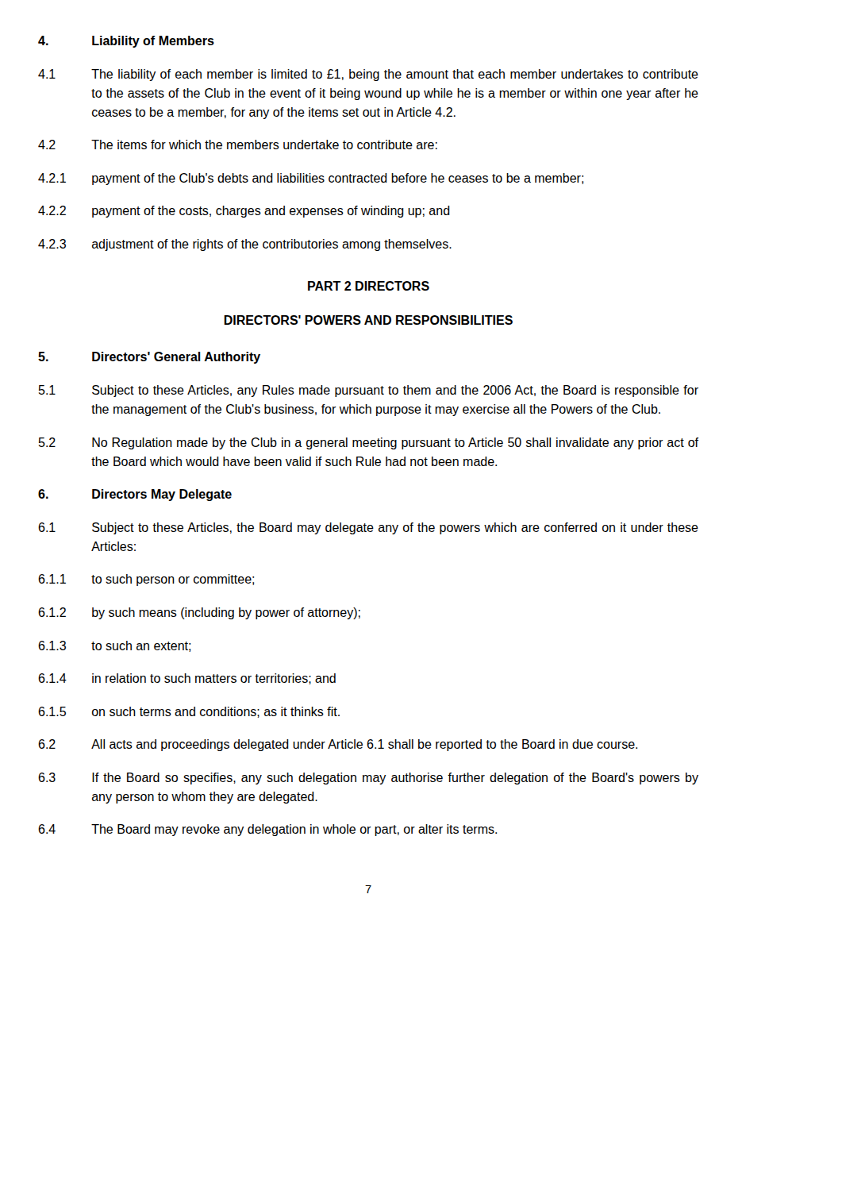4.
Liability of Members
4.1
The liability of each member is limited to £1, being the amount that each member undertakes to contribute to the assets of the Club in the event of it being wound up while he is a member or within one year after he ceases to be a member, for any of the items set out in Article 4.2.
4.2
The items for which the members undertake to contribute are:
4.2.1
payment of the Club's debts and liabilities contracted before he ceases to be a member;
4.2.2
payment of the costs, charges and expenses of winding up; and
4.2.3
adjustment of the rights of the contributories among themselves.
PART 2 DIRECTORS
DIRECTORS' POWERS AND RESPONSIBILITIES
5.
Directors' General Authority
5.1
Subject to these Articles, any Rules made pursuant to them and the 2006 Act, the Board is responsible for the management of the Club's business, for which purpose it may exercise all the Powers of the Club.
5.2
No Regulation made by the Club in a general meeting pursuant to Article 50 shall invalidate any prior act of the Board which would have been valid if such Rule had not been made.
6.
Directors May Delegate
6.1
Subject to these Articles, the Board may delegate any of the powers which are conferred on it under these Articles:
6.1.1
to such person or committee;
6.1.2
by such means (including by power of attorney);
6.1.3
to such an extent;
6.1.4
in relation to such matters or territories; and
6.1.5
on such terms and conditions; as it thinks fit.
6.2
All acts and proceedings delegated under Article 6.1 shall be reported to the Board in due course.
6.3
If the Board so specifies, any such delegation may authorise further delegation of the Board's powers by any person to whom they are delegated.
6.4
The Board may revoke any delegation in whole or part, or alter its terms.
7